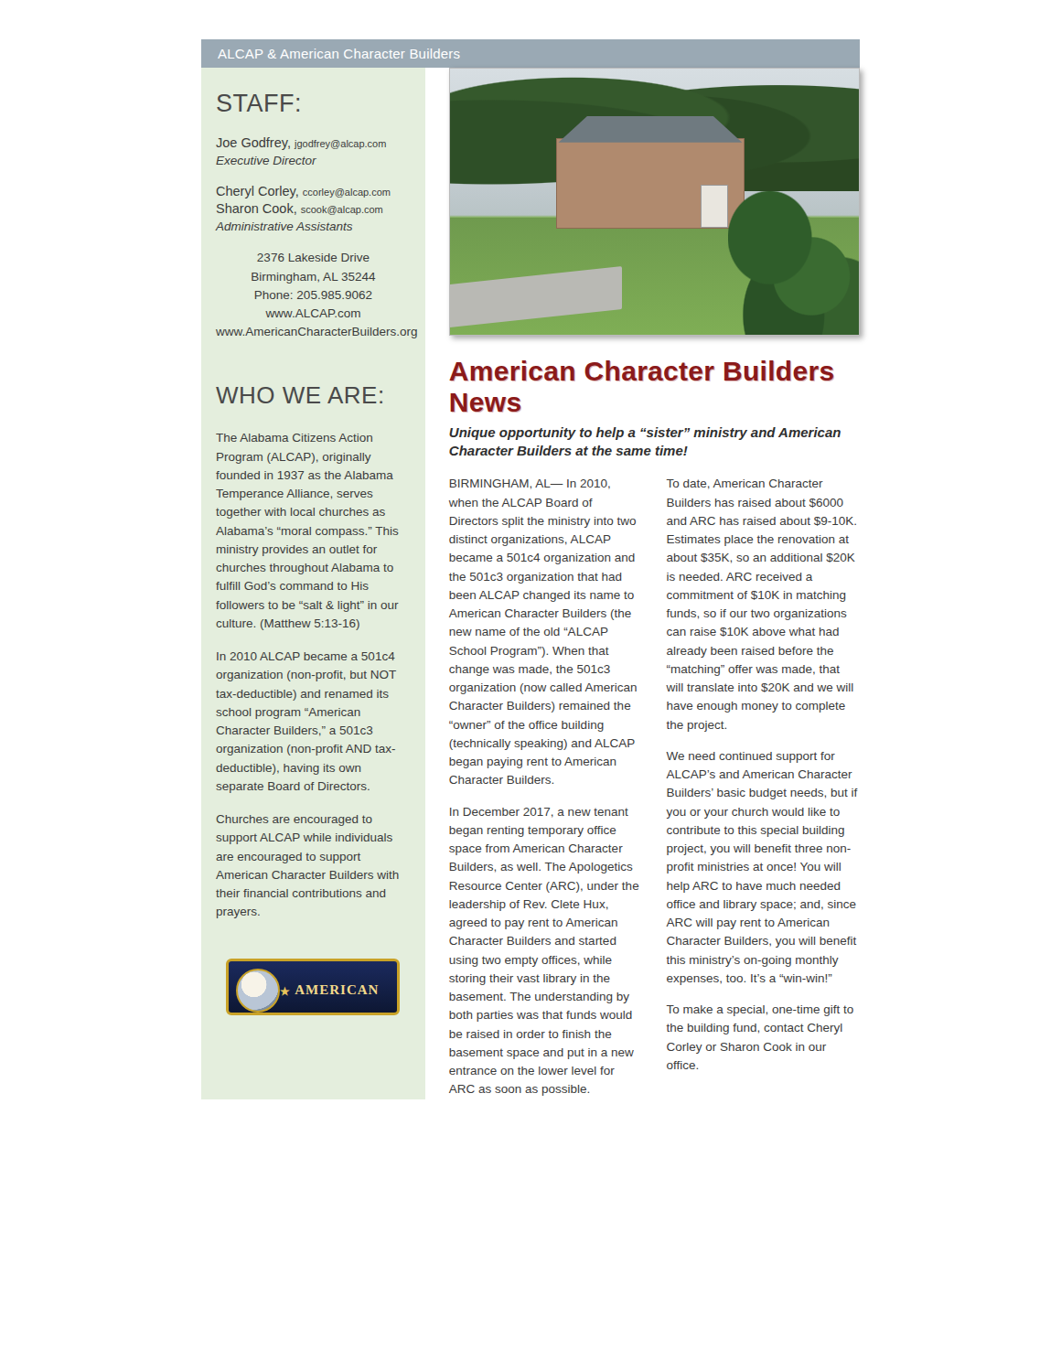ALCAP & American Character Builders
STAFF:
Joe Godfrey, jgodfrey@alcap.com
Executive Director
Cheryl Corley, ccorley@alcap.com
Sharon Cook, scook@alcap.com
Administrative Assistants
2376 Lakeside Drive
Birmingham, AL 35244
Phone: 205.985.9062
www.ALCAP.com
www.AmericanCharacterBuilders.org
WHO WE ARE:
The Alabama Citizens Action Program (ALCAP), originally founded in 1937 as the Alabama Temperance Alliance, serves together with local churches as Alabama’s “moral compass.” This ministry provides an outlet for churches throughout Alabama to fulfill God’s command to His followers to be “salt & light” in our culture. (Matthew 5:13-16)
In 2010 ALCAP became a 501c4 organization (non-profit, but NOT tax-deductible) and renamed its school program “American Character Builders,” a 501c3 organization (non-profit AND tax-deductible), having its own separate Board of Directors.
Churches are encouraged to support ALCAP while individuals are encouraged to support American Character Builders with their financial contributions and prayers.
★ AMERICAN CHARACTER BUILDERS ★
American Character Builders News
Unique opportunity to help a “sister” ministry and American Character Builders at the same time!
BIRMINGHAM, AL— In 2010, when the ALCAP Board of Directors split the ministry into two distinct organizations, ALCAP became a 501c4 organization and the 501c3 organization that had been ALCAP changed its name to American Character Builders (the new name of the old “ALCAP School Program”). When that change was made, the 501c3 organization (now called American Character Builders) remained the “owner” of the office building (technically speaking) and ALCAP began paying rent to American Character Builders.
In December 2017, a new tenant began renting temporary office space from American Character Builders, as well. The Apologetics Resource Center (ARC), under the leadership of Rev. Clete Hux, agreed to pay rent to American Character Builders and started using two empty offices, while storing their vast library in the basement. The understanding by both parties was that funds would be raised in order to finish the basement space and put in a new entrance on the lower level for ARC as soon as possible.
To date, American Character Builders has raised about $6000 and ARC has raised about $9-10K. Estimates place the renovation at about $35K, so an additional $20K is needed. ARC received a commitment of $10K in matching funds, so if our two organizations can raise $10K above what had already been raised before the “matching” offer was made, that will translate into $20K and we will have enough money to complete the project.
We need continued support for ALCAP’s and American Character Builders’ basic budget needs, but if you or your church would like to contribute to this special building project, you will benefit three non-profit ministries at once! You will help ARC to have much needed office and library space; and, since ARC will pay rent to American Character Builders, you will benefit this ministry’s on-going monthly expenses, too. It’s a “win-win!”
To make a special, one-time gift to the building fund, contact Cheryl Corley or Sharon Cook in our office.